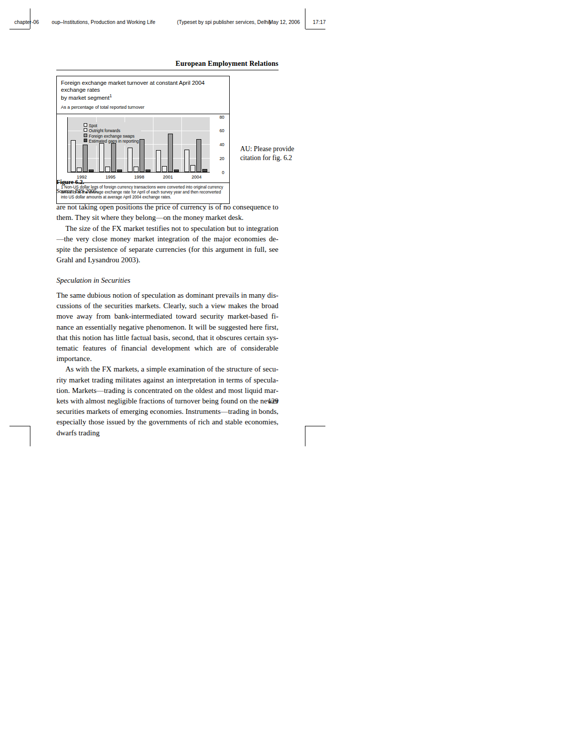chapter-06 oup–Institutions, Production and Working Life(Typeset by spi publisher services, Delhi) May 12, 200617:17
European Employment Relations
Foreign exchange market turnover at constant April 2004 exchange rates
by market segment1
As a percentage of total reported turnover
Spot
Outright forwards
Foreign exchange swaps
Estimated gaps in reporting
80
60
40
20
0
1992
1995
1998
2001
2004
1 Non-US dollar legs of foreign currency transactions were converted into original currency amounts at the average exchange rate for April of each survey year and then reconverted into US dollar amounts at average April 2004 exchange rates.
AU: Please provide citation for fig. 6.2
Figure 6.2.
Source: BIS 2005.
are not taking open positions the price of currency is of no consequence to them. They sit where they belong—on the money market desk.
The size of the FX market testifies not to speculation but to integration—the very close money market integration of the major economies despite the persistence of separate currencies (for this argument in full, see Grahl and Lysandrou 2003).
Speculation in Securities
The same dubious notion of speculation as dominant prevails in many discussions of the securities markets. Clearly, such a view makes the broad move away from bank-intermediated toward security market-based finance an essentially negative phenomenon. It will be suggested here first, that this notion has little factual basis, second, that it obscures certain systematic features of financial development which are of considerable importance.
As with the FX markets, a simple examination of the structure of security market trading militates against an interpretation in terms of speculation. Markets—trading is concentrated on the oldest and most liquid markets with almost negligible fractions of turnover being found on the newer securities markets of emerging economies. Instruments—trading in bonds, especially those issued by the governments of rich and stable economies, dwarfs trading
129